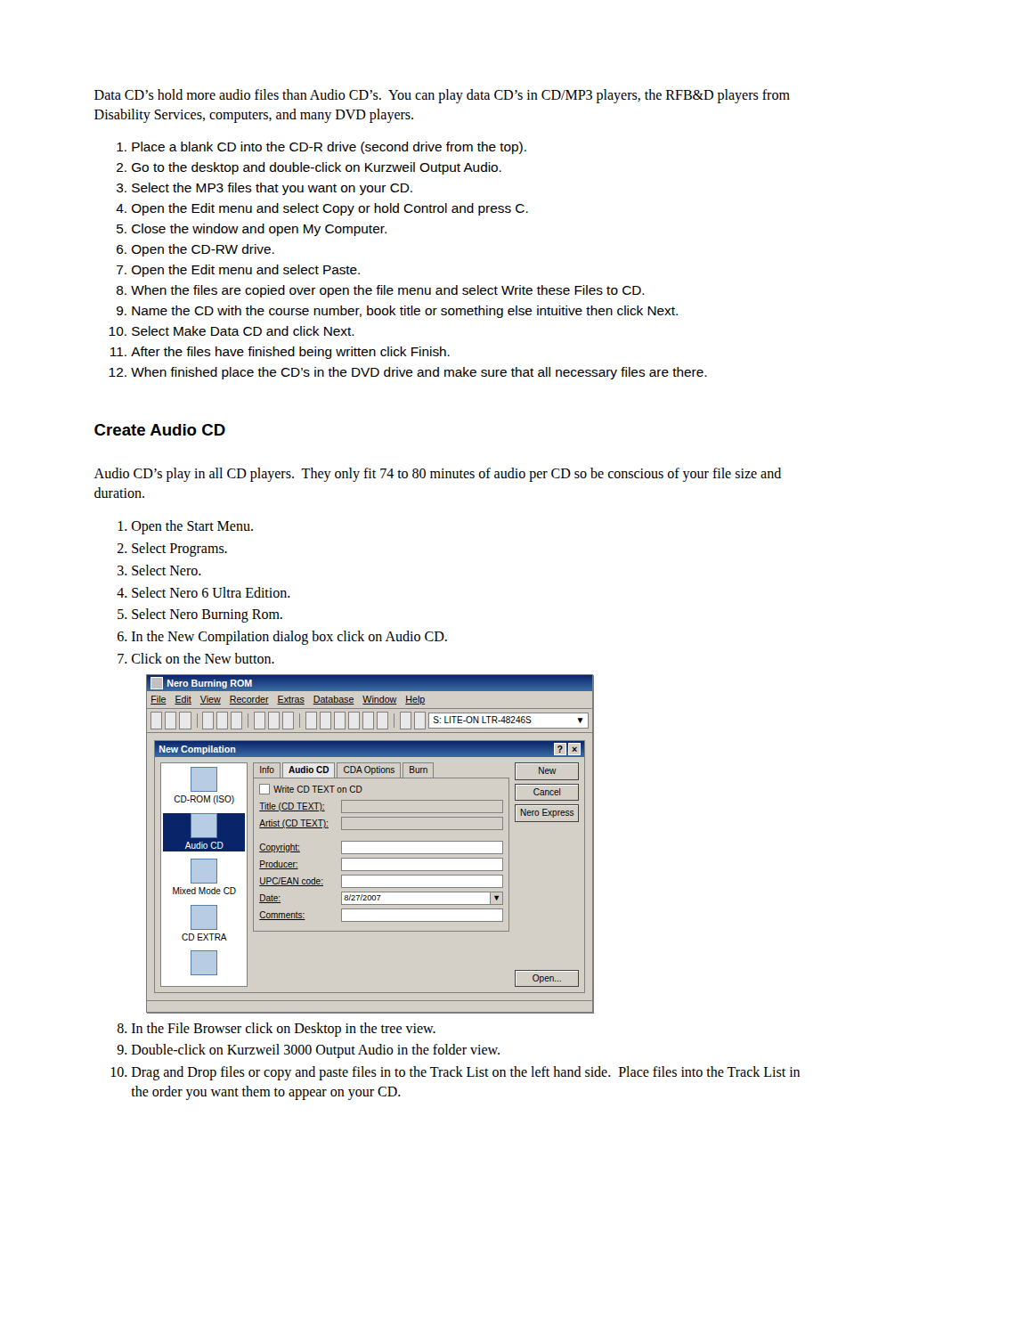Data CD’s hold more audio files than Audio CD’s. You can play data CD’s in CD/MP3 players, the RFB&D players from Disability Services, computers, and many DVD players.
Place a blank CD into the CD-R drive (second drive from the top).
Go to the desktop and double-click on Kurzweil Output Audio.
Select the MP3 files that you want on your CD.
Open the Edit menu and select Copy or hold Control and press C.
Close the window and open My Computer.
Open the CD-RW drive.
Open the Edit menu and select Paste.
When the files are copied over open the file menu and select Write these Files to CD.
Name the CD with the course number, book title or something else intuitive then click Next.
Select Make Data CD and click Next.
After the files have finished being written click Finish.
When finished place the CD’s in the DVD drive and make sure that all necessary files are there.
Create Audio CD
Audio CD’s play in all CD players. They only fit 74 to 80 minutes of audio per CD so be conscious of your file size and duration.
Open the Start Menu.
Select Programs.
Select Nero.
Select Nero 6 Ultra Edition.
Select Nero Burning Rom.
In the New Compilation dialog box click on Audio CD.
Click on the New button.
Nero Burning ROM
File Edit View Recorder Extras Database Window Help
S: LITE-ON LTR-48246S▼
New Compilation ?×
CD-ROM (ISO)
Audio CD
Mixed Mode CD
CD EXTRA
Info
Audio CD
CDA Options
Burn
Write CD TEXT on CD
Title (CD TEXT):
Artist (CD TEXT):
Copyright:
Producer:
UPC/EAN code:
Date:
8/27/2007▼
Comments:
New
Cancel
Nero Express
Open...
In the File Browser click on Desktop in the tree view.
Double-click on Kurzweil 3000 Output Audio in the folder view.
Drag and Drop files or copy and paste files in to the Track List on the left hand side. Place files into the Track List in the order you want them to appear on your CD.